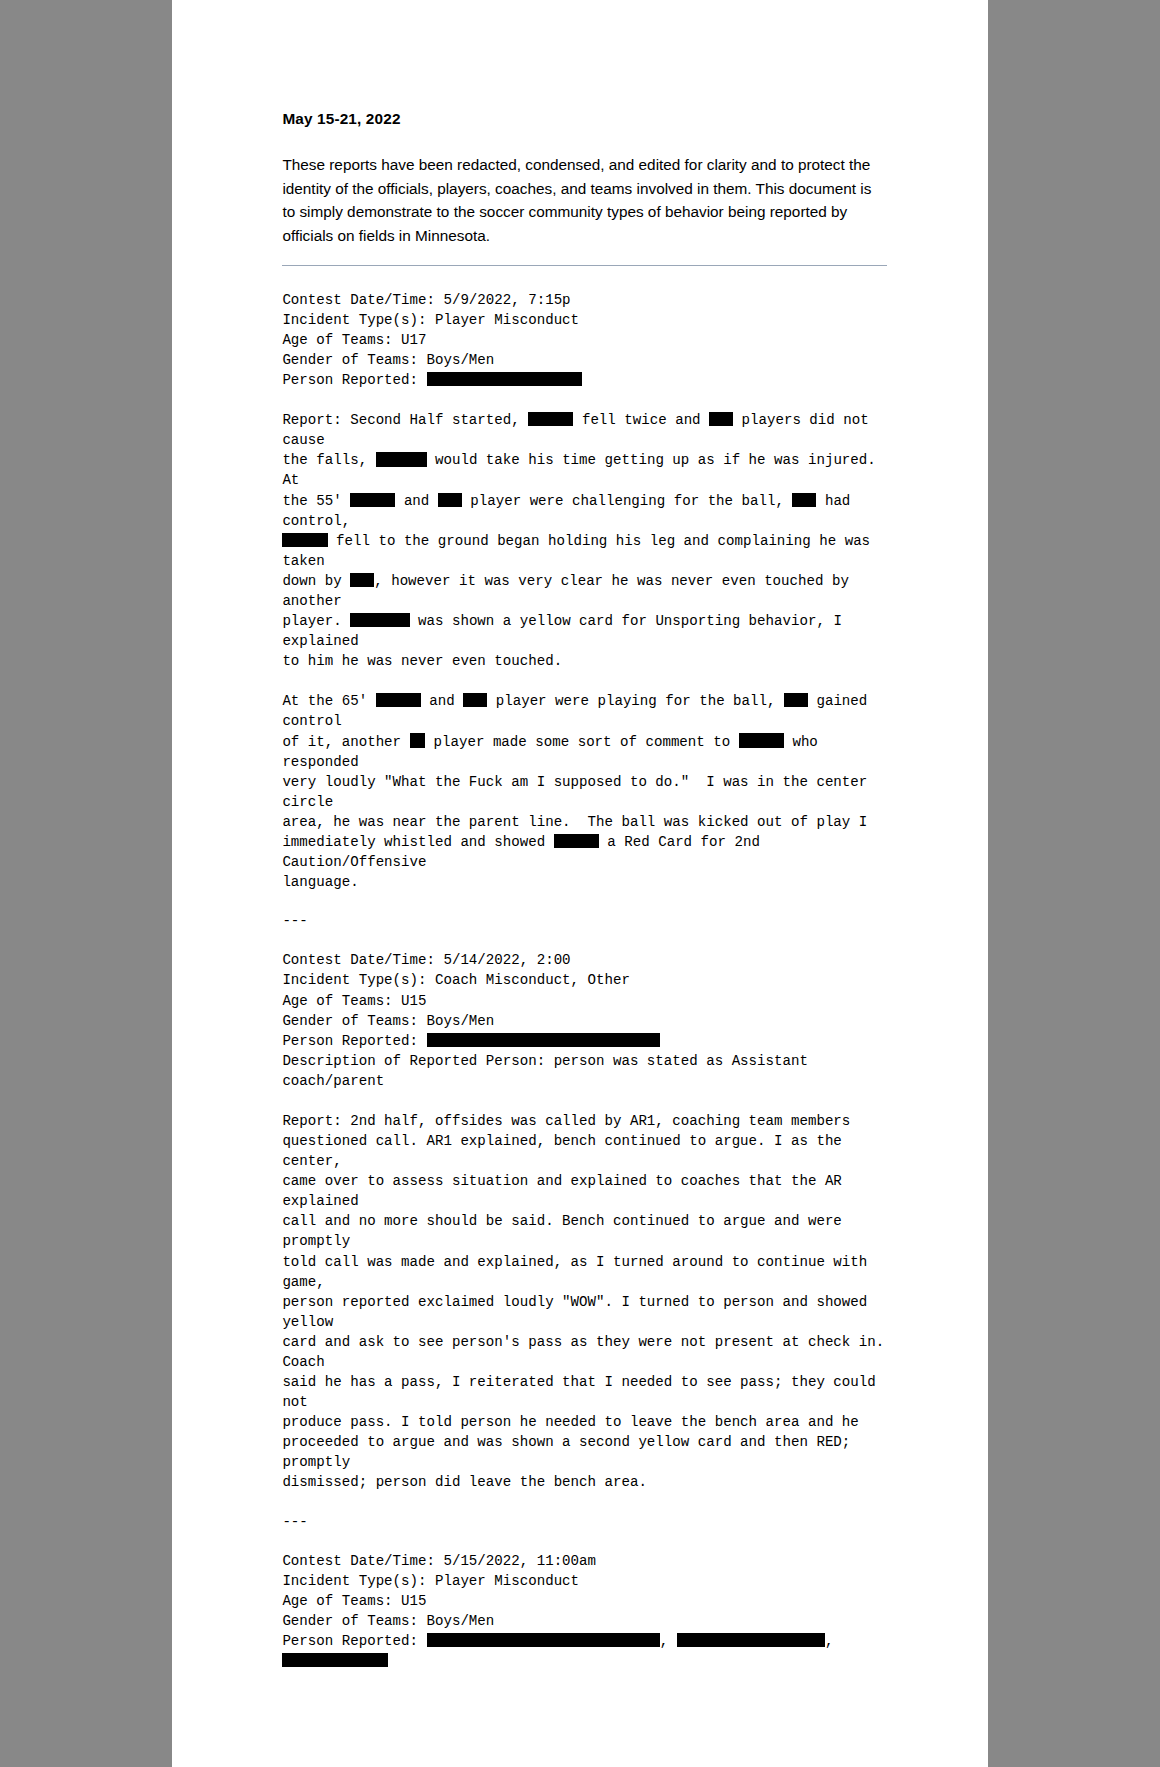May 15-21, 2022
These reports have been redacted, condensed, and edited for clarity and to protect the identity of the officials, players, coaches, and teams involved in them. This document is to simply demonstrate to the soccer community types of behavior being reported by officials on fields in Minnesota.
Contest Date/Time: 5/9/2022, 7:15p
Incident Type(s): Player Misconduct
Age of Teams: U17
Gender of Teams: Boys/Men
Person Reported:  

Report: Second Half started,   fell twice and   players did not cause
the falls,   would take his time getting up as if he was injured.  At
the 55'   and   player were challenging for the ball,   had control,
  fell to the ground began holding his leg and complaining he was taken
down by   , however it was very clear he was never even touched by another
player.   was shown a yellow card for Unsporting behavior, I explained
to him he was never even touched.

At the 65'   and   player were playing for the ball,   gained control
of it, another   player made some sort of comment to   who responded
very loudly "What the Fuck am I supposed to do."  I was in the center circle
area, he was near the parent line.  The ball was kicked out of play I
immediately whistled and showed   a Red Card for 2nd Caution/Offensive
language.
---
Contest Date/Time: 5/14/2022, 2:00
Incident Type(s): Coach Misconduct, Other
Age of Teams: U15
Gender of Teams: Boys/Men
Person Reported:  
Description of Reported Person: person was stated as Assistant coach/parent

Report: 2nd half, offsides was called by AR1, coaching team members
questioned call. AR1 explained, bench continued to argue. I as the center,
came over to assess situation and explained to coaches that the AR explained
call and no more should be said. Bench continued to argue and were promptly
told call was made and explained, as I turned around to continue with game,
person reported exclaimed loudly "WOW". I turned to person and showed yellow
card and ask to see person's pass as they were not present at check in. Coach
said he has a pass, I reiterated that I needed to see pass; they could not
produce pass. I told person he needed to leave the bench area and he
proceeded to argue and was shown a second yellow card and then RED; promptly
dismissed; person did leave the bench area.
---
Contest Date/Time: 5/15/2022, 11:00am
Incident Type(s): Player Misconduct
Age of Teams: U15
Gender of Teams: Boys/Men
Person Reported:   ,   ,